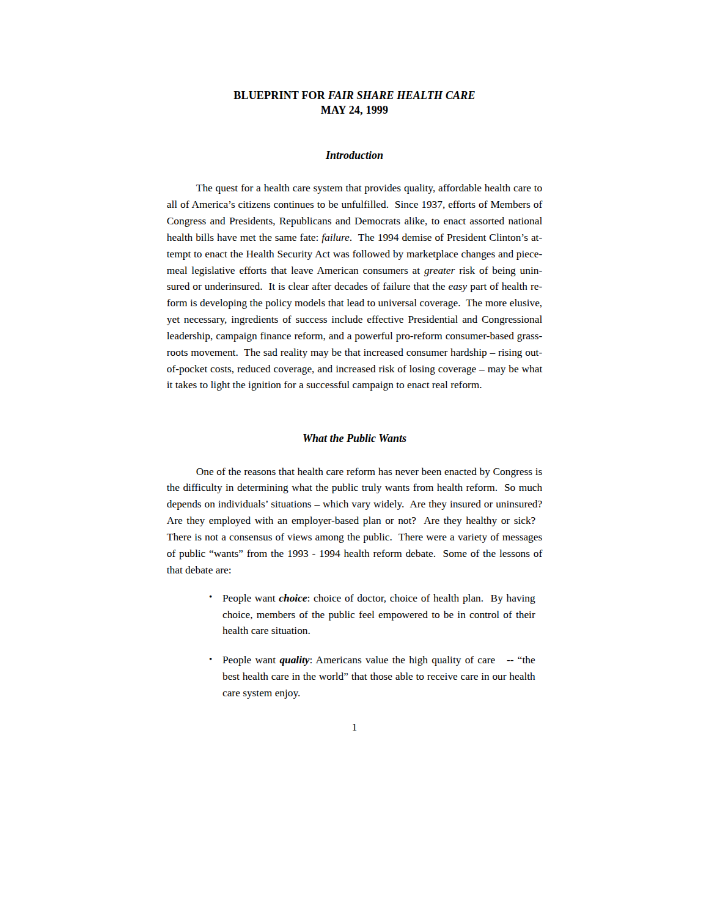BLUEPRINT FOR FAIR SHARE HEALTH CARE
MAY 24, 1999
Introduction
The quest for a health care system that provides quality, affordable health care to all of America’s citizens continues to be unfulfilled. Since 1937, efforts of Members of Congress and Presidents, Republicans and Democrats alike, to enact assorted national health bills have met the same fate: failure. The 1994 demise of President Clinton’s attempt to enact the Health Security Act was followed by marketplace changes and piecemeal legislative efforts that leave American consumers at greater risk of being uninsured or underinsured. It is clear after decades of failure that the easy part of health reform is developing the policy models that lead to universal coverage. The more elusive, yet necessary, ingredients of success include effective Presidential and Congressional leadership, campaign finance reform, and a powerful pro-reform consumer-based grassroots movement. The sad reality may be that increased consumer hardship – rising out-of-pocket costs, reduced coverage, and increased risk of losing coverage – may be what it takes to light the ignition for a successful campaign to enact real reform.
What the Public Wants
One of the reasons that health care reform has never been enacted by Congress is the difficulty in determining what the public truly wants from health reform. So much depends on individuals’ situations – which vary widely. Are they insured or uninsured? Are they employed with an employer-based plan or not? Are they healthy or sick? There is not a consensus of views among the public. There were a variety of messages of public “wants” from the 1993 - 1994 health reform debate. Some of the lessons of that debate are:
People want choice: choice of doctor, choice of health plan. By having choice, members of the public feel empowered to be in control of their health care situation.
People want quality: Americans value the high quality of care -- “the best health care in the world” that those able to receive care in our health care system enjoy.
1